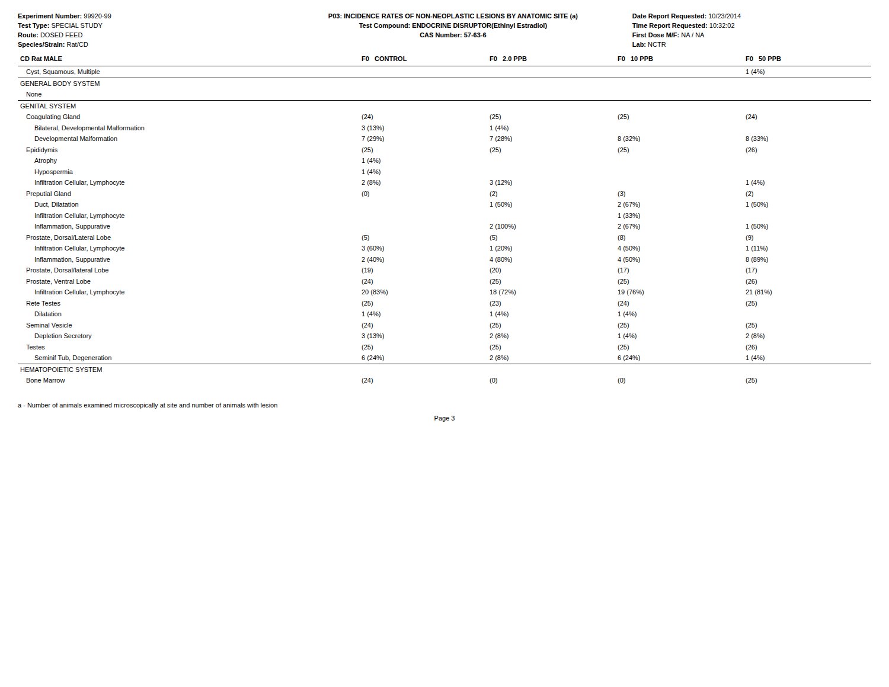| Experiment Number: 99920-99 | P03: INCIDENCE RATES OF NON-NEOPLASTIC LESIONS BY ANATOMIC SITE (a) | Date Report Requested: 10/23/2014 |
| Test Type: SPECIAL STUDY | Test Compound: ENDOCRINE DISRUPTOR(Ethinyl Estradiol) | Time Report Requested: 10:32:02 |
| Route: DOSED FEED | CAS Number: 57-63-6 | First Dose M/F: NA / NA |
| Species/Strain: Rat/CD | | Lab: NCTR |
| CD Rat MALE | F0 CONTROL | F0 2.0 PPB | F0 10 PPB | F0 50 PPB |
| --- | --- | --- | --- | --- |
| Cyst, Squamous, Multiple | | | | 1 (4%) |
| GENERAL BODY SYSTEM | | | | |
| None | | | | |
| GENITAL SYSTEM | | | | |
| Coagulating Gland | (24) | (25) | (25) | (24) |
| Bilateral, Developmental Malformation | 3 (13%) | 1 (4%) | | |
| Developmental Malformation | 7 (29%) | 7 (28%) | 8 (32%) | 8 (33%) |
| Epididymis | (25) | (25) | (25) | (26) |
| Atrophy | 1 (4%) | | | |
| Hypospermia | 1 (4%) | | | |
| Infiltration Cellular, Lymphocyte | 2 (8%) | 3 (12%) | | 1 (4%) |
| Preputial Gland | (0) | (2) | (3) | (2) |
| Duct, Dilatation | | 1 (50%) | 2 (67%) | 1 (50%) |
| Infiltration Cellular, Lymphocyte | | | 1 (33%) | |
| Inflammation, Suppurative | | 2 (100%) | 2 (67%) | 1 (50%) |
| Prostate, Dorsal/Lateral Lobe | (5) | (5) | (8) | (9) |
| Infiltration Cellular, Lymphocyte | 3 (60%) | 1 (20%) | 4 (50%) | 1 (11%) |
| Inflammation, Suppurative | 2 (40%) | 4 (80%) | 4 (50%) | 8 (89%) |
| Prostate, Dorsal/lateral Lobe | (19) | (20) | (17) | (17) |
| Prostate, Ventral Lobe | (24) | (25) | (25) | (26) |
| Infiltration Cellular, Lymphocyte | 20 (83%) | 18 (72%) | 19 (76%) | 21 (81%) |
| Rete Testes | (25) | (23) | (24) | (25) |
| Dilatation | 1 (4%) | 1 (4%) | 1 (4%) | |
| Seminal Vesicle | (24) | (25) | (25) | (25) |
| Depletion Secretory | 3 (13%) | 2 (8%) | 1 (4%) | 2 (8%) |
| Testes | (25) | (25) | (25) | (26) |
| Seminif Tub, Degeneration | 6 (24%) | 2 (8%) | 6 (24%) | 1 (4%) |
| HEMATOPOIETIC SYSTEM | | | | |
| Bone Marrow | (24) | (0) | (0) | (25) |
a - Number of animals examined microscopically at site and number of animals with lesion
Page 3